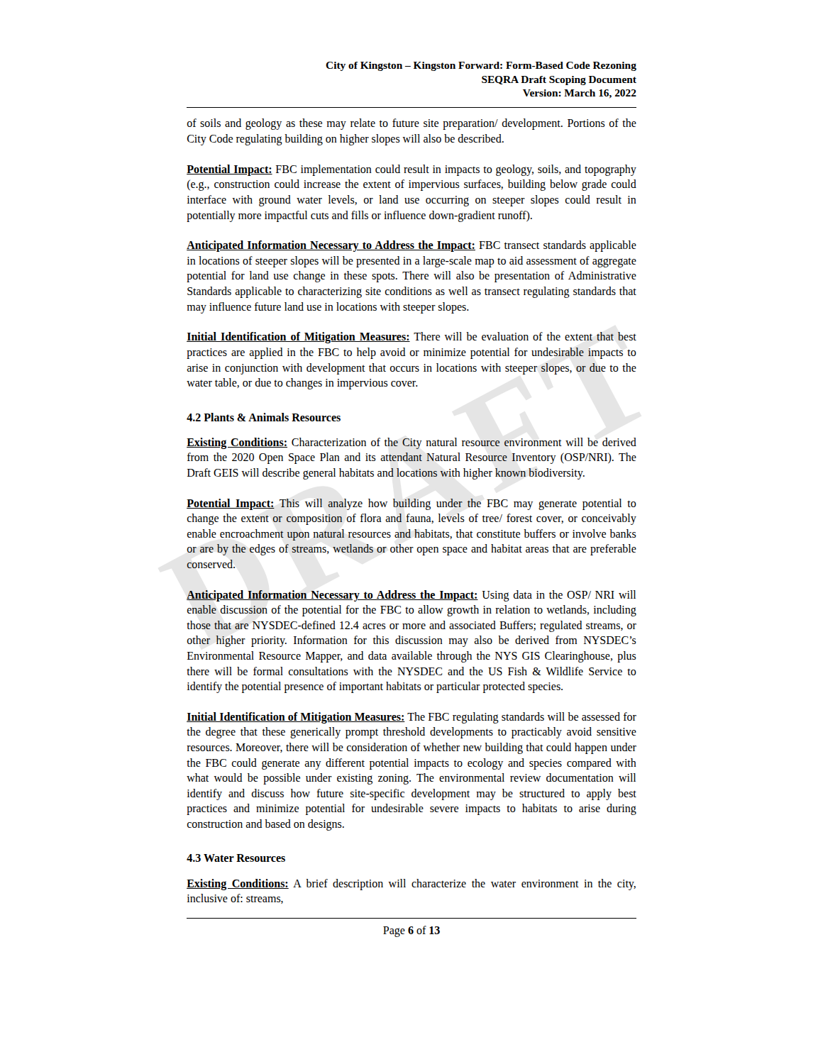DRAFT
City of Kingston – Kingston Forward: Form-Based Code Rezoning
SEQRA Draft Scoping Document
Version: March 16, 2022
of soils and geology as these may relate to future site preparation/ development. Portions of the City Code regulating building on higher slopes will also be described.
Potential Impact: FBC implementation could result in impacts to geology, soils, and topography (e.g., construction could increase the extent of impervious surfaces, building below grade could interface with ground water levels, or land use occurring on steeper slopes could result in potentially more impactful cuts and fills or influence down-gradient runoff).
Anticipated Information Necessary to Address the Impact: FBC transect standards applicable in locations of steeper slopes will be presented in a large-scale map to aid assessment of aggregate potential for land use change in these spots. There will also be presentation of Administrative Standards applicable to characterizing site conditions as well as transect regulating standards that may influence future land use in locations with steeper slopes.
Initial Identification of Mitigation Measures: There will be evaluation of the extent that best practices are applied in the FBC to help avoid or minimize potential for undesirable impacts to arise in conjunction with development that occurs in locations with steeper slopes, or due to the water table, or due to changes in impervious cover.
4.2 Plants & Animals Resources
Existing Conditions: Characterization of the City natural resource environment will be derived from the 2020 Open Space Plan and its attendant Natural Resource Inventory (OSP/NRI). The Draft GEIS will describe general habitats and locations with higher known biodiversity.
Potential Impact: This will analyze how building under the FBC may generate potential to change the extent or composition of flora and fauna, levels of tree/ forest cover, or conceivably enable encroachment upon natural resources and habitats, that constitute buffers or involve banks or are by the edges of streams, wetlands or other open space and habitat areas that are preferable conserved.
Anticipated Information Necessary to Address the Impact: Using data in the OSP/ NRI will enable discussion of the potential for the FBC to allow growth in relation to wetlands, including those that are NYSDEC-defined 12.4 acres or more and associated Buffers; regulated streams, or other higher priority. Information for this discussion may also be derived from NYSDEC’s Environmental Resource Mapper, and data available through the NYS GIS Clearinghouse, plus there will be formal consultations with the NYSDEC and the US Fish & Wildlife Service to identify the potential presence of important habitats or particular protected species.
Initial Identification of Mitigation Measures: The FBC regulating standards will be assessed for the degree that these generically prompt threshold developments to practicably avoid sensitive resources. Moreover, there will be consideration of whether new building that could happen under the FBC could generate any different potential impacts to ecology and species compared with what would be possible under existing zoning. The environmental review documentation will identify and discuss how future site-specific development may be structured to apply best practices and minimize potential for undesirable severe impacts to habitats to arise during construction and based on designs.
4.3 Water Resources
Existing Conditions: A brief description will characterize the water environment in the city, inclusive of: streams,
Page 6 of 13